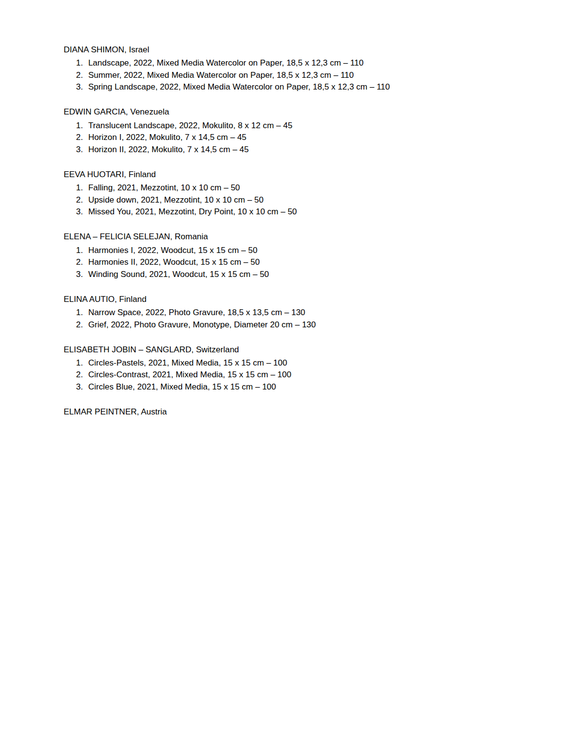DIANA SHIMON, Israel
Landscape, 2022, Mixed Media Watercolor on Paper, 18,5 x 12,3 cm – 110
Summer, 2022, Mixed Media Watercolor on Paper, 18,5 x 12,3 cm – 110
Spring Landscape, 2022, Mixed Media Watercolor on Paper, 18,5 x 12,3 cm – 110
EDWIN GARCIA, Venezuela
Translucent Landscape, 2022, Mokulito, 8 x 12 cm – 45
Horizon I, 2022, Mokulito, 7 x 14,5 cm – 45
Horizon II, 2022, Mokulito, 7 x 14,5 cm – 45
EEVA HUOTARI, Finland
Falling, 2021, Mezzotint, 10 x 10 cm – 50
Upside down, 2021, Mezzotint, 10 x 10 cm – 50
Missed You, 2021, Mezzotint, Dry Point, 10 x 10 cm – 50
ELENA – FELICIA SELEJAN, Romania
Harmonies I, 2022, Woodcut, 15 x 15 cm – 50
Harmonies II, 2022, Woodcut, 15 x 15 cm – 50
Winding Sound, 2021, Woodcut, 15 x 15 cm – 50
ELINA AUTIO, Finland
Narrow Space, 2022, Photo Gravure, 18,5 x 13,5 cm – 130
Grief, 2022, Photo Gravure, Monotype, Diameter 20 cm – 130
ELISABETH JOBIN – SANGLARD, Switzerland
Circles-Pastels, 2021, Mixed Media, 15 x 15 cm – 100
Circles-Contrast, 2021, Mixed Media, 15 x 15 cm – 100
Circles Blue, 2021, Mixed Media, 15 x 15 cm – 100
ELMAR PEINTNER, Austria